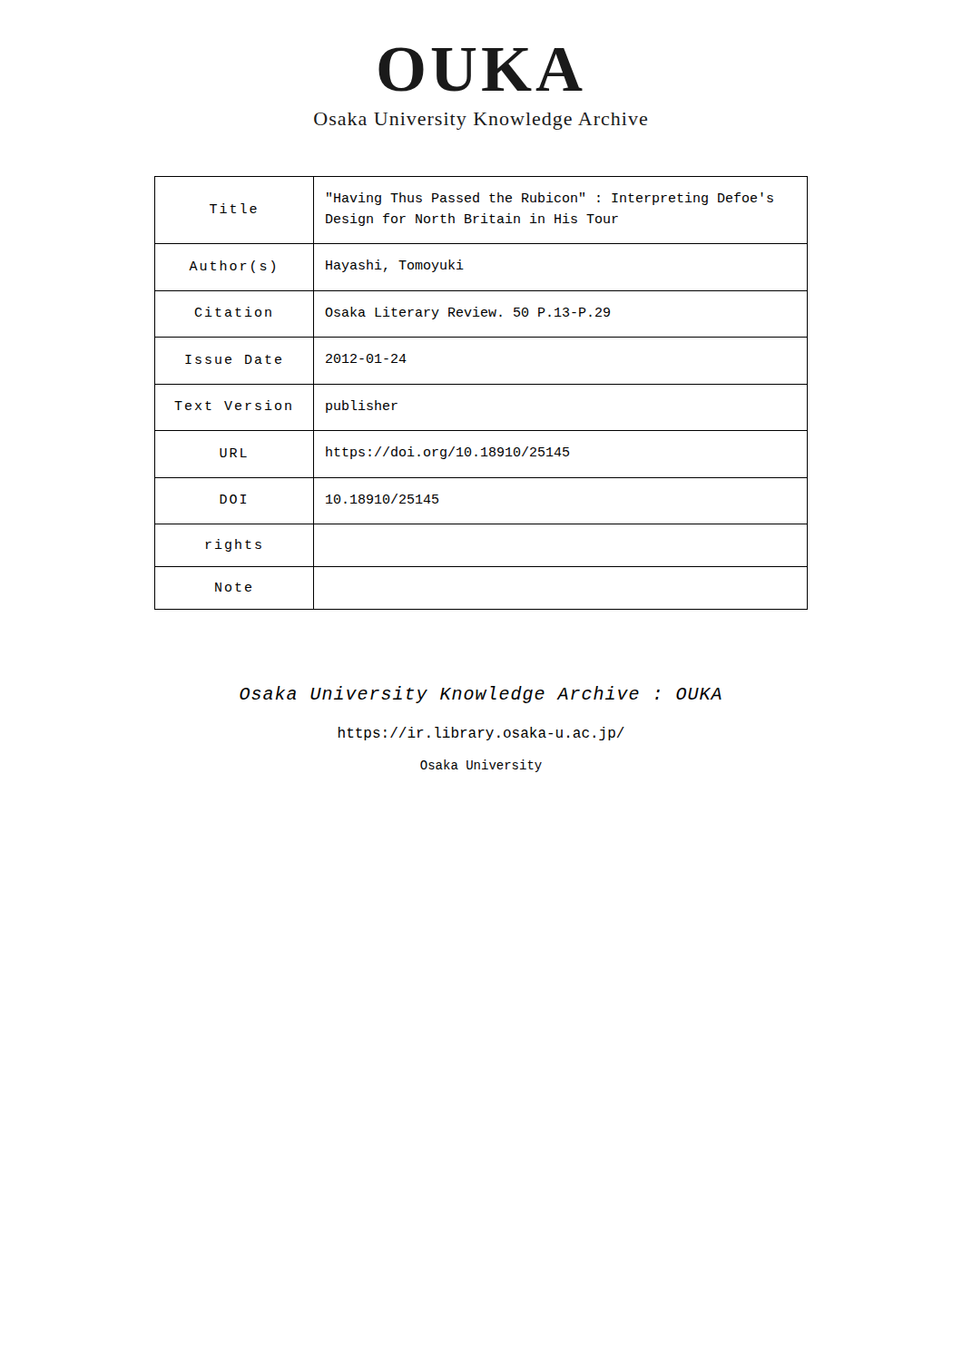OUKA
Osaka University Knowledge Archive
| Title | "Having Thus Passed the Rubicon" : Interpreting Defoe's Design for North Britain in His Tour |
| Author(s) | Hayashi, Tomoyuki |
| Citation | Osaka Literary Review. 50 P.13-P.29 |
| Issue Date | 2012-01-24 |
| Text Version | publisher |
| URL | https://doi.org/10.18910/25145 |
| DOI | 10.18910/25145 |
| rights | |
| Note | |
Osaka University Knowledge Archive : OUKA
https://ir.library.osaka-u.ac.jp/
Osaka University